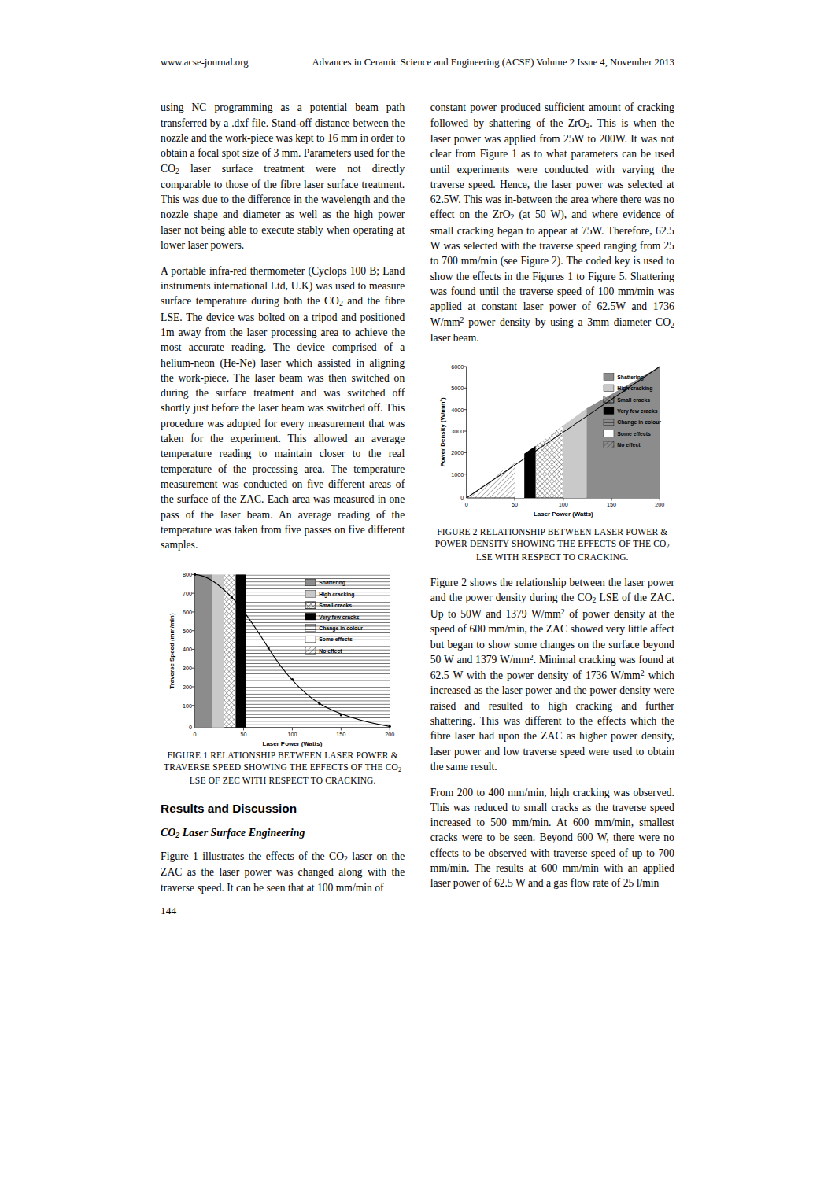www.acse-journal.org
Advances in Ceramic Science and Engineering (ACSE) Volume 2 Issue 4, November 2013
using NC programming as a potential beam path transferred by a .dxf file. Stand-off distance between the nozzle and the work-piece was kept to 16 mm in order to obtain a focal spot size of 3 mm. Parameters used for the CO2 laser surface treatment were not directly comparable to those of the fibre laser surface treatment. This was due to the difference in the wavelength and the nozzle shape and diameter as well as the high power laser not being able to execute stably when operating at lower laser powers.
A portable infra-red thermometer (Cyclops 100 B; Land instruments international Ltd, U.K) was used to measure surface temperature during both the CO2 and the fibre LSE. The device was bolted on a tripod and positioned 1m away from the laser processing area to achieve the most accurate reading. The device comprised of a helium-neon (He-Ne) laser which assisted in aligning the work-piece. The laser beam was then switched on during the surface treatment and was switched off shortly just before the laser beam was switched off. This procedure was adopted for every measurement that was taken for the experiment. This allowed an average temperature reading to maintain closer to the real temperature of the processing area. The temperature measurement was conducted on five different areas of the surface of the ZAC. Each area was measured in one pass of the laser beam. An average reading of the temperature was taken from five passes on five different samples.
800 700 600 500 400 300 200 100 0 0 50 100 150 200 Laser Power (Watts) Traverse Speed (mm/min) Shattering High cracking Small cracks Very few cracks Change in colour Some effects No effect
FIGURE 1 RELATIONSHIP BETWEEN LASER POWER & TRAVERSE SPEED SHOWING THE EFFECTS OF THE CO2 LSE OF ZEC WITH RESPECT TO CRACKING.
Results and Discussion
CO2 Laser Surface Engineering
Figure 1 illustrates the effects of the CO2 laser on the ZAC as the laser power was changed along with the traverse speed. It can be seen that at 100 mm/min of
constant power produced sufficient amount of cracking followed by shattering of the ZrO2. This is when the laser power was applied from 25W to 200W. It was not clear from Figure 1 as to what parameters can be used until experiments were conducted with varying the traverse speed. Hence, the laser power was selected at 62.5W. This was in-between the area where there was no effect on the ZrO2 (at 50 W), and where evidence of small cracking began to appear at 75W. Therefore, 62.5 W was selected with the traverse speed ranging from 25 to 700 mm/min (see Figure 2). The coded key is used to show the effects in the Figures 1 to Figure 5. Shattering was found until the traverse speed of 100 mm/min was applied at constant laser power of 62.5W and 1736 W/mm2 power density by using a 3mm diameter CO2 laser beam.
6000 5000 4000 3000 2000 1000 0 0 50 100 150 200 Laser Power (Watts) Power Density (W/mm²) Shattering High cracking Small cracks Very few cracks Change in colour Some effects No effect
FIGURE 2 RELATIONSHIP BETWEEN LASER POWER & POWER DENSITY SHOWING THE EFFECTS OF THE CO2 LSE WITH RESPECT TO CRACKING.
Figure 2 shows the relationship between the laser power and the power density during the CO2 LSE of the ZAC. Up to 50W and 1379 W/mm2 of power density at the speed of 600 mm/min, the ZAC showed very little affect but began to show some changes on the surface beyond 50 W and 1379 W/mm2. Minimal cracking was found at 62.5 W with the power density of 1736 W/mm2 which increased as the laser power and the power density were raised and resulted to high cracking and further shattering. This was different to the effects which the fibre laser had upon the ZAC as higher power density, laser power and low traverse speed were used to obtain the same result.
From 200 to 400 mm/min, high cracking was observed. This was reduced to small cracks as the traverse speed increased to 500 mm/min. At 600 mm/min, smallest cracks were to be seen. Beyond 600 W, there were no effects to be observed with traverse speed of up to 700 mm/min. The results at 600 mm/min with an applied laser power of 62.5 W and a gas flow rate of 25 l/min
144